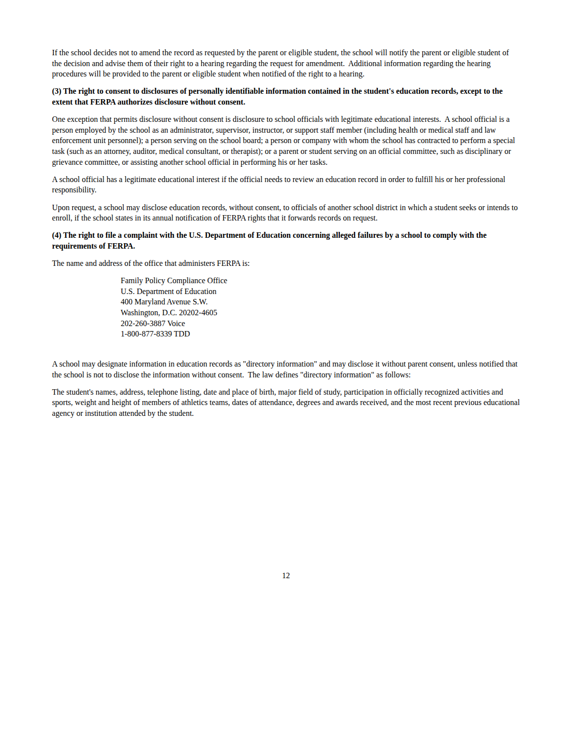If the school decides not to amend the record as requested by the parent or eligible student, the school will notify the parent or eligible student of the decision and advise them of their right to a hearing regarding the request for amendment. Additional information regarding the hearing procedures will be provided to the parent or eligible student when notified of the right to a hearing.
(3) The right to consent to disclosures of personally identifiable information contained in the student's education records, except to the extent that FERPA authorizes disclosure without consent.
One exception that permits disclosure without consent is disclosure to school officials with legitimate educational interests. A school official is a person employed by the school as an administrator, supervisor, instructor, or support staff member (including health or medical staff and law enforcement unit personnel); a person serving on the school board; a person or company with whom the school has contracted to perform a special task (such as an attorney, auditor, medical consultant, or therapist); or a parent or student serving on an official committee, such as disciplinary or grievance committee, or assisting another school official in performing his or her tasks.
A school official has a legitimate educational interest if the official needs to review an education record in order to fulfill his or her professional responsibility.
Upon request, a school may disclose education records, without consent, to officials of another school district in which a student seeks or intends to enroll, if the school states in its annual notification of FERPA rights that it forwards records on request.
(4) The right to file a complaint with the U.S. Department of Education concerning alleged failures by a school to comply with the requirements of FERPA.
The name and address of the office that administers FERPA is:
Family Policy Compliance Office
U.S. Department of Education
400 Maryland Avenue S.W.
Washington, D.C. 20202-4605
202-260-3887 Voice
1-800-877-8339 TDD
A school may designate information in education records as "directory information" and may disclose it without parent consent, unless notified that the school is not to disclose the information without consent. The law defines "directory information" as follows:
The student's names, address, telephone listing, date and place of birth, major field of study, participation in officially recognized activities and sports, weight and height of members of athletics teams, dates of attendance, degrees and awards received, and the most recent previous educational agency or institution attended by the student.
12